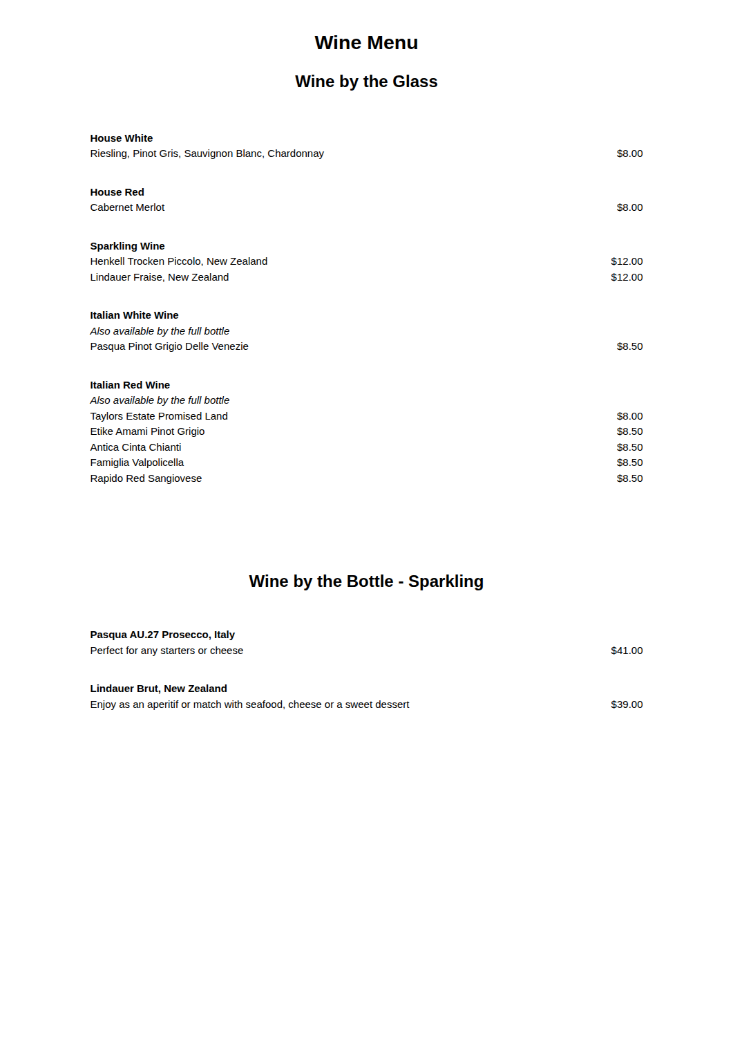Wine Menu
Wine by the Glass
House White
| Riesling, Pinot Gris, Sauvignon Blanc, Chardonnay | $8.00 |
House Red
| Cabernet Merlot | $8.00 |
Sparkling Wine
| Henkell Trocken Piccolo, New Zealand | $12.00 |
| Lindauer Fraise, New Zealand | $12.00 |
Italian White Wine
Also available by the full bottle
| Pasqua Pinot Grigio Delle Venezie | $8.50 |
Italian Red Wine
Also available by the full bottle
| Taylors Estate Promised Land | $8.00 |
| Etike Amami Pinot Grigio | $8.50 |
| Antica Cinta Chianti | $8.50 |
| Famiglia Valpolicella | $8.50 |
| Rapido Red Sangiovese | $8.50 |
Wine by the Bottle - Sparkling
Pasqua AU.27 Prosecco, Italy
| Perfect for any starters or cheese | $41.00 |
Lindauer Brut, New Zealand
| Enjoy as an aperitif or match with seafood, cheese or a sweet dessert | $39.00 |